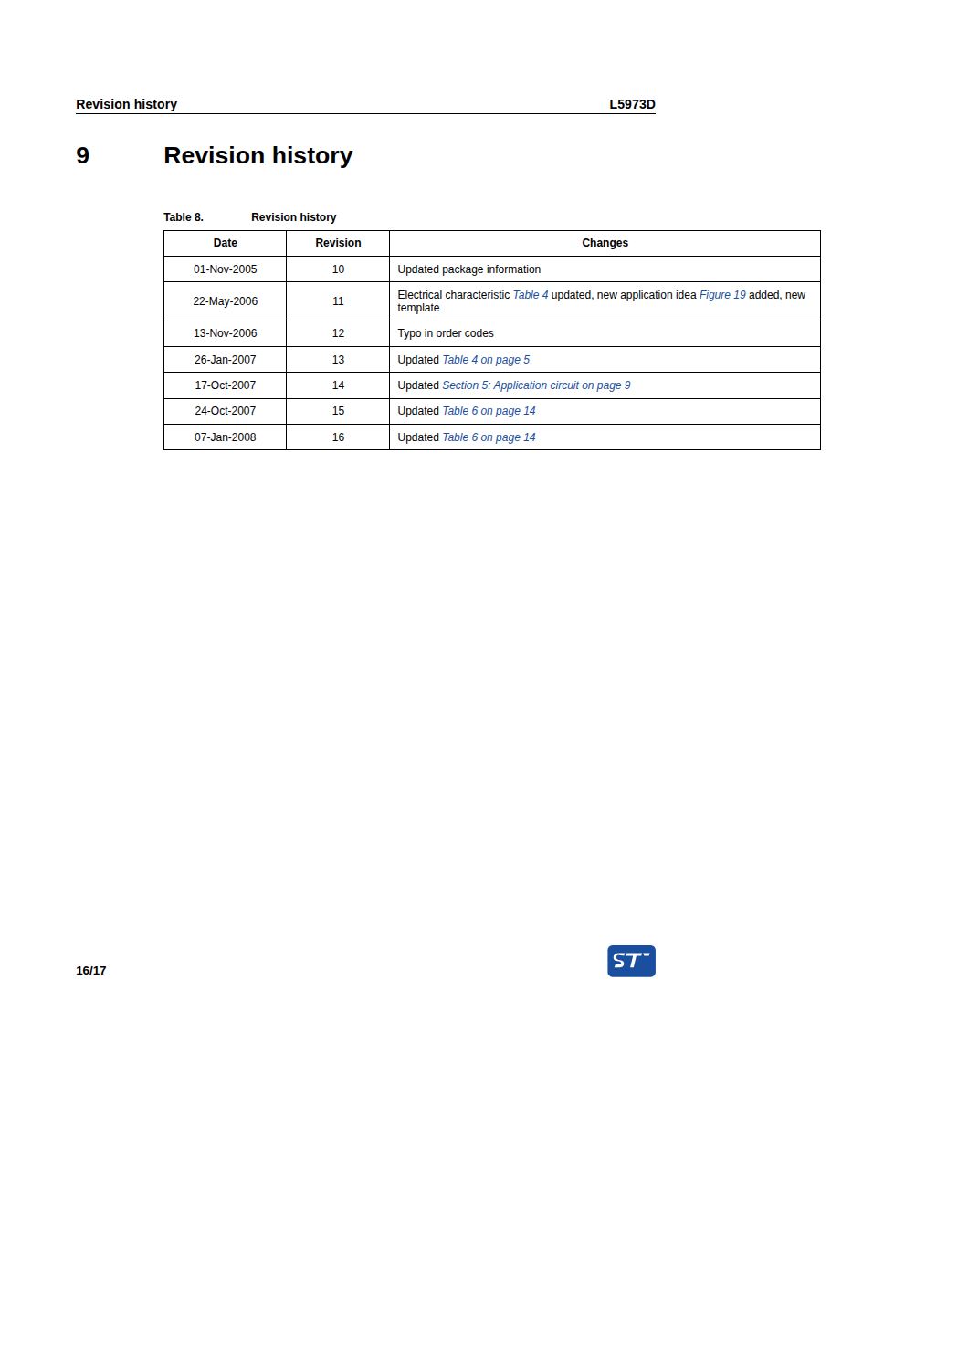Revision history L5973D
9 Revision history
Table 8. Revision history
| Date | Revision | Changes |
| --- | --- | --- |
| 01-Nov-2005 | 10 | Updated package information |
| 22-May-2006 | 11 | Electrical characteristic Table 4 updated, new application idea Figure 19 added, new template |
| 13-Nov-2006 | 12 | Typo in order codes |
| 26-Jan-2007 | 13 | Updated Table 4 on page 5 |
| 17-Oct-2007 | 14 | Updated Section 5: Application circuit on page 9 |
| 24-Oct-2007 | 15 | Updated Table 6 on page 14 |
| 07-Jan-2008 | 16 | Updated Table 6 on page 14 |
16/17